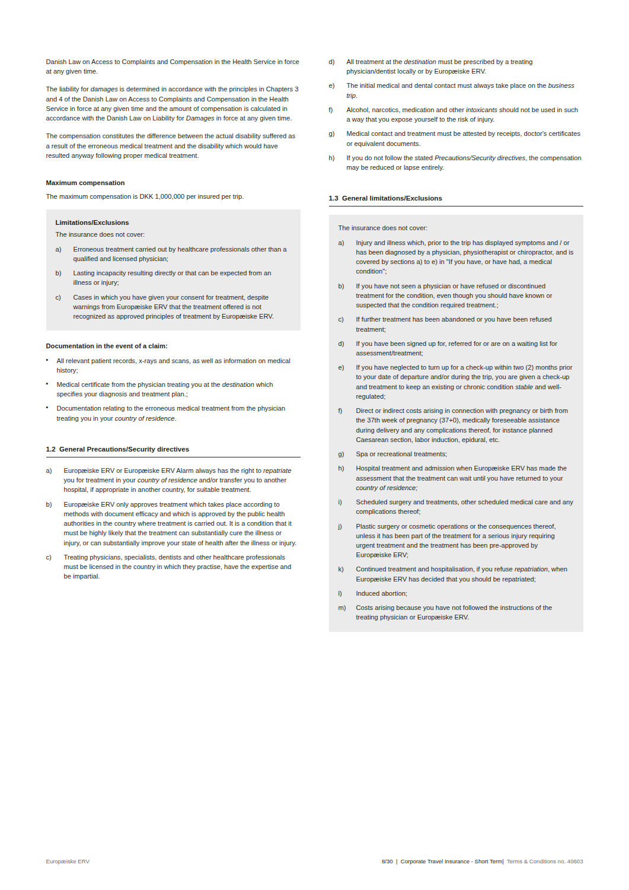Danish Law on Access to Complaints and Compensation in the Health Service in force at any given time.
The liability for damages is determined in accordance with the principles in Chapters 3 and 4 of the Danish Law on Access to Complaints and Compensation in the Health Service in force at any given time and the amount of compensation is calculated in accordance with the Danish Law on Liability for Damages in force at any given time.
The compensation constitutes the difference between the actual disability suffered as a result of the erroneous medical treatment and the disability which would have resulted anyway following proper medical treatment.
Maximum compensation
The maximum compensation is DKK 1,000,000 per insured per trip.
Limitations/Exclusions
The insurance does not cover:
Erroneous treatment carried out by healthcare professionals other than a qualified and licensed physician;
Lasting incapacity resulting directly or that can be expected from an illness or injury;
Cases in which you have given your consent for treatment, despite warnings from Europæiske ERV that the treatment offered is not recognized as approved principles of treatment by Europæiske ERV.
Documentation in the event of a claim:
All relevant patient records, x-rays and scans, as well as information on medical history;
Medical certificate from the physician treating you at the destination which specifies your diagnosis and treatment plan.;
Documentation relating to the erroneous medical treatment from the physician treating you in your country of residence.
1.2 General Precautions/Security directives
Europæiske ERV or Europæiske ERV Alarm always has the right to repatriate you for treatment in your country of residence and/or transfer you to another hospital, if appropriate in another country, for suitable treatment.
Europæiske ERV only approves treatment which takes place according to methods with document efficacy and which is approved by the public health authorities in the country where treatment is carried out. It is a condition that it must be highly likely that the treatment can substantially cure the illness or injury, or can substantially improve your state of health after the illness or injury.
Treating physicians, specialists, dentists and other healthcare professionals must be licensed in the country in which they practise, have the expertise and be impartial.
All treatment at the destination must be prescribed by a treating physician/dentist locally or by Europæiske ERV.
The initial medical and dental contact must always take place on the business trip.
Alcohol, narcotics, medication and other intoxicants should not be used in such a way that you expose yourself to the risk of injury.
Medical contact and treatment must be attested by receipts, doctor's certificates or equivalent documents.
If you do not follow the stated Precautions/Security directives, the compensation may be reduced or lapse entirely.
1.3 General limitations/Exclusions
The insurance does not cover:
Injury and illness which, prior to the trip has displayed symptoms and / or has been diagnosed by a physician, physiotherapist or chiropractor, and is covered by sections a) to e) in "If you have, or have had, a medical condition";
If you have not seen a physician or have refused or discontinued treatment for the condition, even though you should have known or suspected that the condition required treatment.;
If further treatment has been abandoned or you have been refused treatment;
If you have been signed up for, referred for or are on a waiting list for assessment/treatment;
If you have neglected to turn up for a check-up within two (2) months prior to your date of departure and/or during the trip, you are given a check-up and treatment to keep an existing or chronic condition stable and well-regulated;
Direct or indirect costs arising in connection with pregnancy or birth from the 37th week of pregnancy (37+0), medically foreseeable assistance during delivery and any complications thereof, for instance planned Caesarean section, labor induction, epidural, etc.
Spa or recreational treatments;
Hospital treatment and admission when Europæiske ERV has made the assessment that the treatment can wait until you have returned to your country of residence;
Scheduled surgery and treatments, other scheduled medical care and any complications thereof;
Plastic surgery or cosmetic operations or the consequences thereof, unless it has been part of the treatment for a serious injury requiring urgent treatment and the treatment has been pre-approved by Europæiske ERV;
Continued treatment and hospitalisation, if you refuse repatriation, when Europæiske ERV has decided that you should be repatriated;
Induced abortion;
Costs arising because you have not followed the instructions of the treating physician or Europæiske ERV.
Europæiske ERV
8/30 | Corporate Travel Insurance - Short Term| Terms & Conditions no. 40603